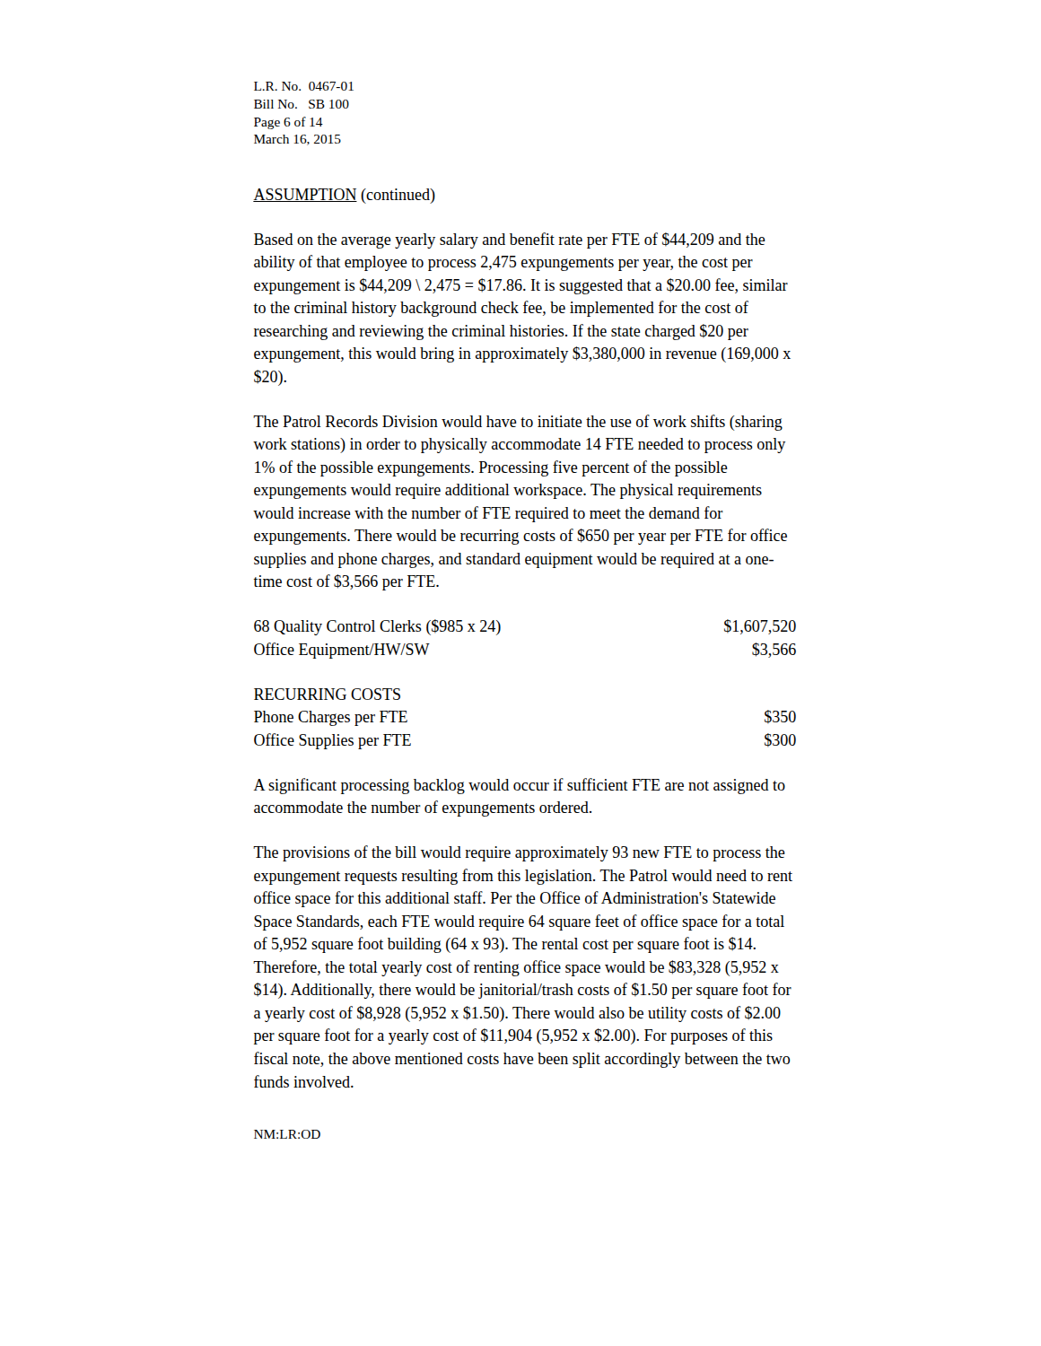L.R. No. 0467-01
Bill No. SB 100
Page 6 of 14
March 16, 2015
ASSUMPTION (continued)
Based on the average yearly salary and benefit rate per FTE of $44,209 and the ability of that employee to process 2,475 expungements per year, the cost per expungement is $44,209 \ 2,475 = $17.86. It is suggested that a $20.00 fee, similar to the criminal history background check fee, be implemented for the cost of researching and reviewing the criminal histories. If the state charged $20 per expungement, this would bring in approximately $3,380,000 in revenue (169,000 x $20).
The Patrol Records Division would have to initiate the use of work shifts (sharing work stations) in order to physically accommodate 14 FTE needed to process only 1% of the possible expungements. Processing five percent of the possible expungements would require additional workspace. The physical requirements would increase with the number of FTE required to meet the demand for expungements. There would be recurring costs of $650 per year per FTE for office supplies and phone charges, and standard equipment would be required at a one-time cost of $3,566 per FTE.
| 68 Quality Control Clerks ($985 x 24) | $1,607,520 |
| Office Equipment/HW/SW | $3,566 |
| RECURRING COSTS | |
| Phone Charges per FTE | $350 |
| Office Supplies per FTE | $300 |
A significant processing backlog would occur if sufficient FTE are not assigned to accommodate the number of expungements ordered.
The provisions of the bill would require approximately 93 new FTE to process the expungement requests resulting from this legislation. The Patrol would need to rent office space for this additional staff. Per the Office of Administration's Statewide Space Standards, each FTE would require 64 square feet of office space for a total of 5,952 square foot building (64 x 93). The rental cost per square foot is $14. Therefore, the total yearly cost of renting office space would be $83,328 (5,952 x $14). Additionally, there would be janitorial/trash costs of $1.50 per square foot for a yearly cost of $8,928 (5,952 x $1.50). There would also be utility costs of $2.00 per square foot for a yearly cost of $11,904 (5,952 x $2.00). For purposes of this fiscal note, the above mentioned costs have been split accordingly between the two funds involved.
NM:LR:OD